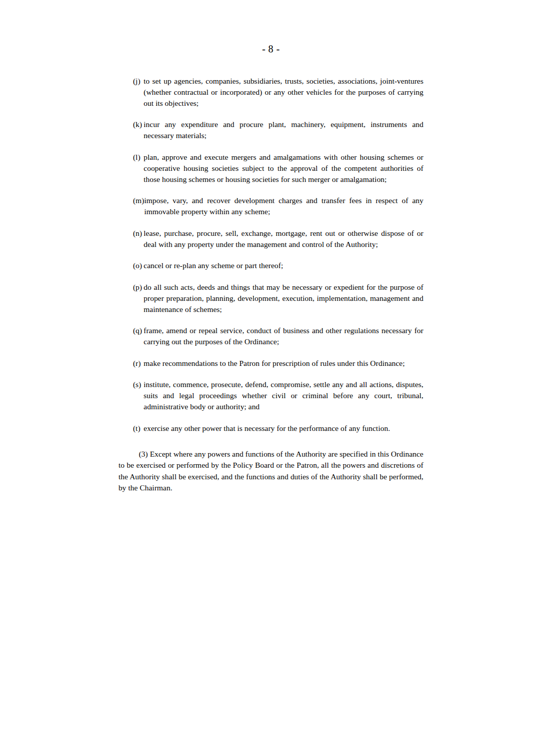- 8 -
(j) to set up agencies, companies, subsidiaries, trusts, societies, associations, joint-ventures (whether contractual or incorporated) or any other vehicles for the purposes of carrying out its objectives;
(k) incur any expenditure and procure plant, machinery, equipment, instruments and necessary materials;
(l) plan, approve and execute mergers and amalgamations with other housing schemes or cooperative housing societies subject to the approval of the competent authorities of those housing schemes or housing societies for such merger or amalgamation;
(m) impose, vary, and recover development charges and transfer fees in respect of any immovable property within any scheme;
(n) lease, purchase, procure, sell, exchange, mortgage, rent out or otherwise dispose of or deal with any property under the management and control of the Authority;
(o) cancel or re-plan any scheme or part thereof;
(p) do all such acts, deeds and things that may be necessary or expedient for the purpose of proper preparation, planning, development, execution, implementation, management and maintenance of schemes;
(q) frame, amend or repeal service, conduct of business and other regulations necessary for carrying out the purposes of the Ordinance;
(r) make recommendations to the Patron for prescription of rules under this Ordinance;
(s) institute, commence, prosecute, defend, compromise, settle any and all actions, disputes, suits and legal proceedings whether civil or criminal before any court, tribunal, administrative body or authority; and
(t) exercise any other power that is necessary for the performance of any function.
(3) Except where any powers and functions of the Authority are specified in this Ordinance to be exercised or performed by the Policy Board or the Patron, all the powers and discretions of the Authority shall be exercised, and the functions and duties of the Authority shall be performed, by the Chairman.